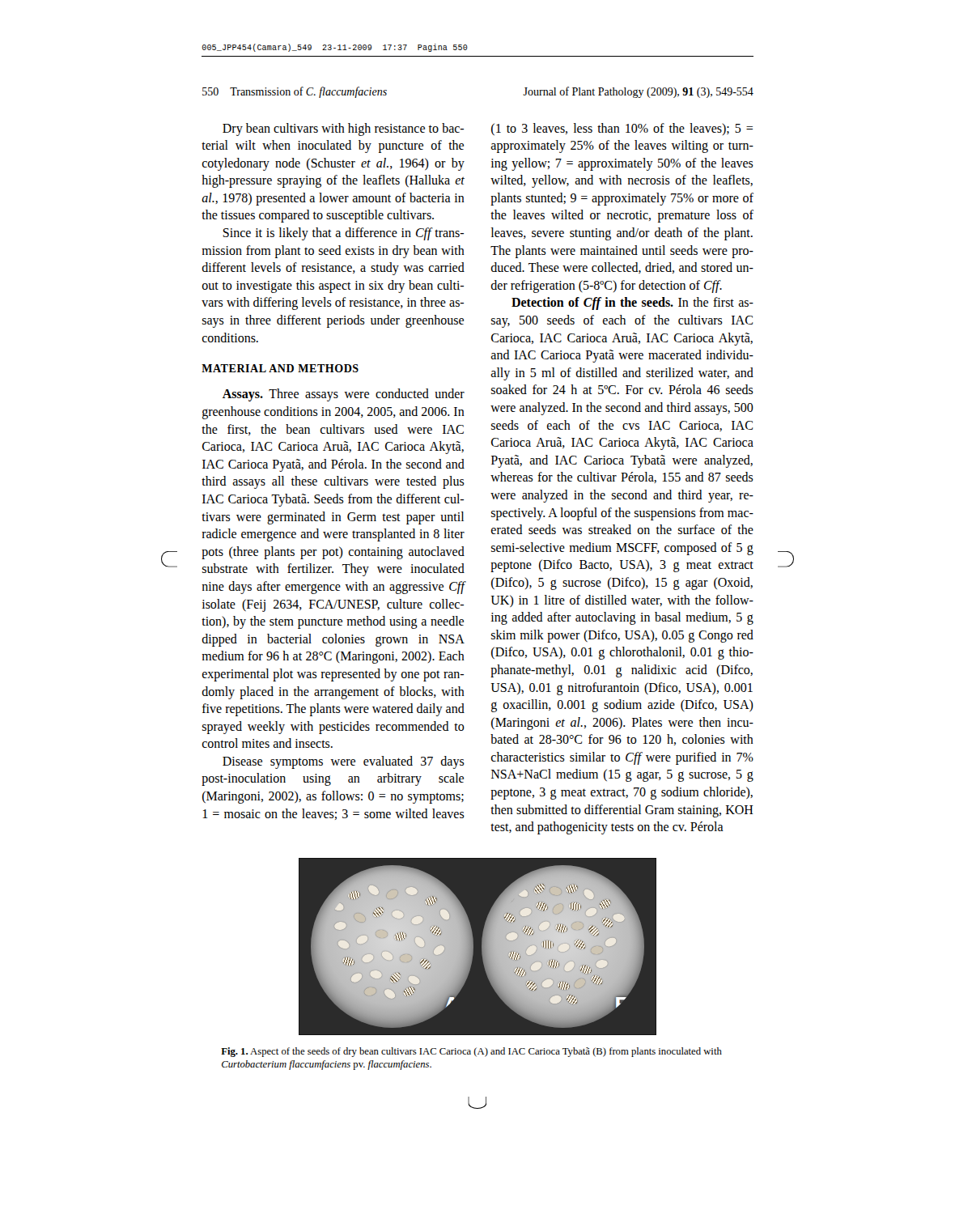005_JPP454(Camara)_549 23-11-2009 17:37 Pagina 550
550 Transmission of C. flaccumfaciens
Journal of Plant Pathology (2009), 91 (3), 549-554
Dry bean cultivars with high resistance to bacterial wilt when inoculated by puncture of the cotyledonary node (Schuster et al., 1964) or by high-pressure spraying of the leaflets (Halluka et al., 1978) presented a lower amount of bacteria in the tissues compared to susceptible cultivars.
Since it is likely that a difference in Cff transmission from plant to seed exists in dry bean with different levels of resistance, a study was carried out to investigate this aspect in six dry bean cultivars with differing levels of resistance, in three assays in three different periods under greenhouse conditions.
MATERIAL AND METHODS
Assays. Three assays were conducted under greenhouse conditions in 2004, 2005, and 2006. In the first, the bean cultivars used were IAC Carioca, IAC Carioca Aruã, IAC Carioca Akytã, IAC Carioca Pyatã, and Pérola. In the second and third assays all these cultivars were tested plus IAC Carioca Tybatã. Seeds from the different cultivars were germinated in Germ test paper until radicle emergence and were transplanted in 8 liter pots (three plants per pot) containing autoclaved substrate with fertilizer. They were inoculated nine days after emergence with an aggressive Cff isolate (Feij 2634, FCA/UNESP, culture collection), by the stem puncture method using a needle dipped in bacterial colonies grown in NSA medium for 96 h at 28°C (Maringoni, 2002). Each experimental plot was represented by one pot randomly placed in the arrangement of blocks, with five repetitions. The plants were watered daily and sprayed weekly with pesticides recommended to control mites and insects.
Disease symptoms were evaluated 37 days post-inoculation using an arbitrary scale (Maringoni, 2002), as follows: 0 = no symptoms; 1 = mosaic on the leaves; 3 = some wilted leaves (1 to 3 leaves, less than 10% of the leaves); 5 = approximately 25% of the leaves wilting or turning yellow; 7 = approximately 50% of the leaves wilted, yellow, and with necrosis of the leaflets, plants stunted; 9 = approximately 75% or more of the leaves wilted or necrotic, premature loss of leaves, severe stunting and/or death of the plant. The plants were maintained until seeds were produced. These were collected, dried, and stored under refrigeration (5-8ºC) for detection of Cff.
Detection of Cff in the seeds. In the first assay, 500 seeds of each of the cultivars IAC Carioca, IAC Carioca Aruã, IAC Carioca Akytã, and IAC Carioca Pyatã were macerated individually in 5 ml of distilled and sterilized water, and soaked for 24 h at 5ºC. For cv. Pérola 46 seeds were analyzed. In the second and third assays, 500 seeds of each of the cvs IAC Carioca, IAC Carioca Aruã, IAC Carioca Akytã, IAC Carioca Pyatã, and IAC Carioca Tybatã were analyzed, whereas for the cultivar Pérola, 155 and 87 seeds were analyzed in the second and third year, respectively. A loopful of the suspensions from macerated seeds was streaked on the surface of the semi-selective medium MSCFF, composed of 5 g peptone (Difco Bacto, USA), 3 g meat extract (Difco), 5 g sucrose (Difco), 15 g agar (Oxoid, UK) in 1 litre of distilled water, with the following added after autoclaving in basal medium, 5 g skim milk power (Difco, USA), 0.05 g Congo red (Difco, USA), 0.01 g chlorothalonil, 0.01 g thiophanate-methyl, 0.01 g nalidixic acid (Difco, USA), 0.01 g nitrofurantoin (Dfico, USA), 0.001 g oxacillin, 0.001 g sodium azide (Difco, USA) (Maringoni et al., 2006). Plates were then incubated at 28-30°C for 96 to 120 h, colonies with characteristics similar to Cff were purified in 7% NSA+NaCl medium (15 g agar, 5 g sucrose, 5 g peptone, 3 g meat extract, 70 g sodium chloride), then submitted to differential Gram staining, KOH test, and pathogenicity tests on the cv. Pérola
A
B
Fig. 1. Aspect of the seeds of dry bean cultivars IAC Carioca (A) and IAC Carioca Tybatã (B) from plants inoculated with Curtobacterium flaccumfaciens pv. flaccumfaciens.